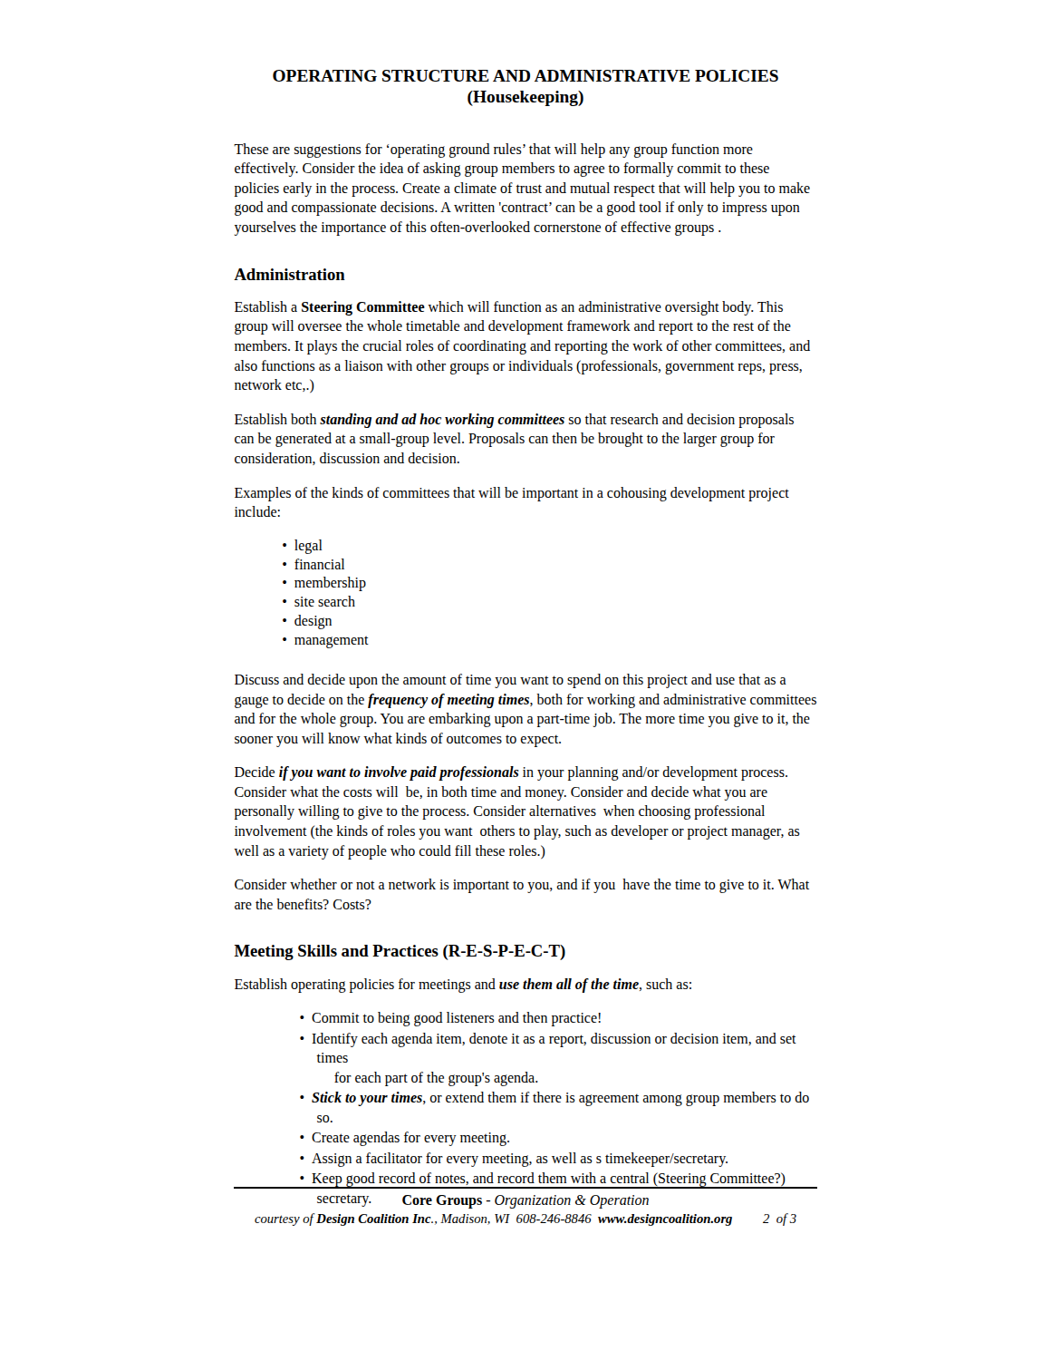OPERATING STRUCTURE AND ADMINISTRATIVE POLICIES (Housekeeping)
These are suggestions for ‘operating ground rules’ that will help any group function more effectively. Consider the idea of asking group members to agree to formally commit to these policies early in the process. Create a climate of trust and mutual respect that will help you to make good and compassionate decisions. A written 'contract’ can be a good tool if only to impress upon yourselves the importance of this often-overlooked cornerstone of effective groups .
Administration
Establish a Steering Committee which will function as an administrative oversight body. This group will oversee the whole timetable and development framework and report to the rest of the members. It plays the crucial roles of coordinating and reporting the work of other committees, and also functions as a liaison with other groups or individuals (professionals, government reps, press, network etc,.)
Establish both standing and ad hoc working committees so that research and decision proposals can be generated at a small-group level. Proposals can then be brought to the larger group for consideration, discussion and decision.
Examples of the kinds of committees that will be important in a cohousing development project include:
legal
financial
membership
site search
design
management
Discuss and decide upon the amount of time you want to spend on this project and use that as a gauge to decide on the frequency of meeting times, both for working and administrative committees and for the whole group. You are embarking upon a part-time job. The more time you give to it, the sooner you will know what kinds of outcomes to expect.
Decide if you want to involve paid professionals in your planning and/or development process. Consider what the costs will be, in both time and money. Consider and decide what you are personally willing to give to the process. Consider alternatives when choosing professional involvement (the kinds of roles you want others to play, such as developer or project manager, as well as a variety of people who could fill these roles.)
Consider whether or not a network is important to you, and if you have the time to give to it. What are the benefits? Costs?
Meeting Skills and Practices (R-E-S-P-E-C-T)
Establish operating policies for meetings and use them all of the time, such as:
Commit to being good listeners and then practice!
Identify each agenda item, denote it as a report, discussion or decision item, and set timesfor each part of the group's agenda.
Stick to your times, or extend them if there is agreement among group members to do so.
Create agendas for every meeting.
Assign a facilitator for every meeting, as well as s timekeeper/secretary.
Keep good record of notes, and record them with a central (Steering Committee?) secretary.
Core Groups - Organization & Operation
courtesy of Design Coalition Inc., Madison, WI 608-246-8846 www.designcoalition.org 2 of 3